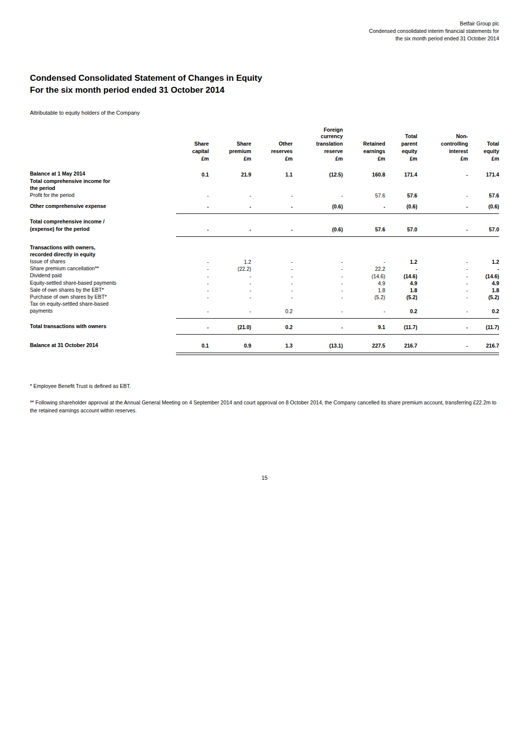Betfair Group plc
Condensed consolidated interim financial statements for
the six month period ended 31 October 2014
Condensed Consolidated Statement of Changes in Equity
For the six month period ended 31 October 2014
Attributable to equity holders of the Company
| | | | | Foreign currency | | Total | Non- | |
| --- | --- | --- | --- | --- | --- | --- | --- | --- |
| | Share | Share | Other | translation | Retained | parent | controlling | Total |
| | capital | premium | reserves | reserve | earnings | equity | interest | equity |
| | £m | £m | £m | £m | £m | £m | £m | £m |
| Balance at 1 May 2014 | 0.1 | 21.9 | 1.1 | (12.5) | 160.8 | 171.4 | - | 171.4 |
| Total comprehensive income for the period | | | | | | | | |
| Profit for the period | - | - | - | - | 57.6 | 57.6 | - | 57.6 |
| Other comprehensive expense | - | - | - | (0.6) | - | (0.6) | - | (0.6) |
| Total comprehensive income / (expense) for the period | - | - | - | (0.6) | 57.6 | 57.0 | - | 57.0 |
| Transactions with owners, recorded directly in equity | | | | | | | | |
| Issue of shares | - | 1.2 | - | - | - | 1.2 | - | 1.2 |
| Share premium cancellation** | - | (22.2) | - | - | 22.2 | - | - | - |
| Dividend paid | - | - | - | - | (14.6) | (14.6) | - | (14.6) |
| Equity-settled share-based payments | - | - | - | - | 4.9 | 4.9 | - | 4.9 |
| Sale of own shares by the EBT* | - | - | - | - | 1.8 | 1.8 | - | 1.8 |
| Purchase of own shares by EBT* | - | - | - | - | (5.2) | (5.2) | - | (5.2) |
| Tax on equity-settled share-based payments | - | - | 0.2 | - | - | 0.2 | - | 0.2 |
| Total transactions with owners | - | (21.0) | 0.2 | - | 9.1 | (11.7) | - | (11.7) |
| Balance at 31 October 2014 | 0.1 | 0.9 | 1.3 | (13.1) | 227.5 | 216.7 | - | 216.7 |
* Employee Benefit Trust is defined as EBT.
** Following shareholder approval at the Annual General Meeting on 4 September 2014 and court approval on 8 October 2014, the Company cancelled its share premium account, transferring £22.2m to the retained earnings account within reserves.
15